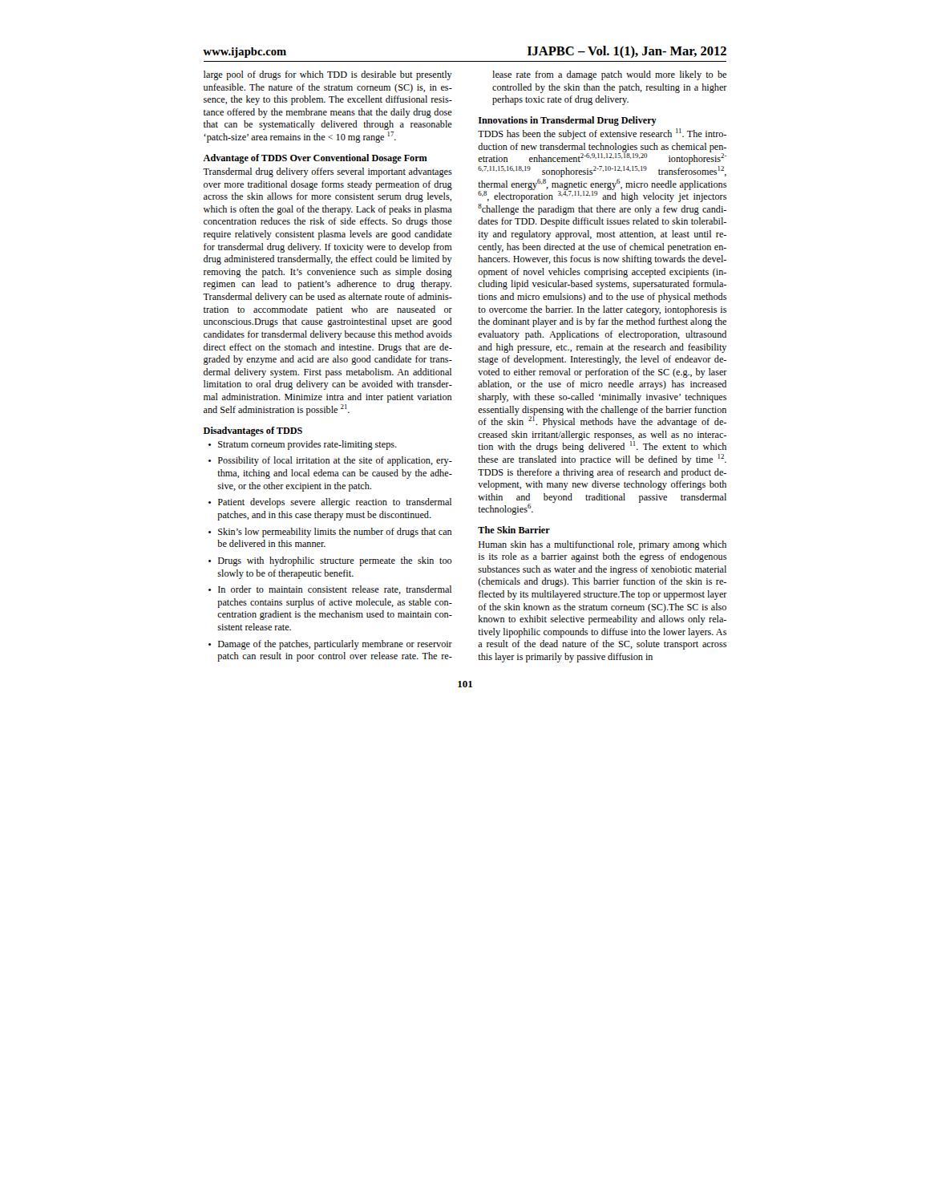www.ijapbc.com IJAPBC – Vol. 1(1), Jan- Mar, 2012
large pool of drugs for which TDD is desirable but presently unfeasible. The nature of the stratum corneum (SC) is, in essence, the key to this problem. The excellent diffusional resistance offered by the membrane means that the daily drug dose that can be systematically delivered through a reasonable ‘patch-size’ area remains in the < 10 mg range 17.
Advantage of TDDS Over Conventional Dosage Form
Transdermal drug delivery offers several important advantages over more traditional dosage forms steady permeation of drug across the skin allows for more consistent serum drug levels, which is often the goal of the therapy. Lack of peaks in plasma concentration reduces the risk of side effects. So drugs those require relatively consistent plasma levels are good candidate for transdermal drug delivery. If toxicity were to develop from drug administered transdermally, the effect could be limited by removing the patch. It’s convenience such as simple dosing regimen can lead to patient’s adherence to drug therapy. Transdermal delivery can be used as alternate route of administration to accommodate patient who are nauseated or unconscious.Drugs that cause gastrointestinal upset are good candidates for transdermal delivery because this method avoids direct effect on the stomach and intestine. Drugs that are degraded by enzyme and acid are also good candidate for transdermal delivery system. First pass metabolism. An additional limitation to oral drug delivery can be avoided with transdermal administration. Minimize intra and inter patient variation and Self administration is possible 21.
Disadvantages of TDDS
Stratum corneum provides rate-limiting steps.
Possibility of local irritation at the site of application, erythma, itching and local edema can be caused by the adhesive, or the other excipient in the patch.
Patient develops severe allergic reaction to transdermal patches, and in this case therapy must be discontinued.
Skin’s low permeability limits the number of drugs that can be delivered in this manner.
Drugs with hydrophilic structure permeate the skin too slowly to be of therapeutic benefit.
In order to maintain consistent release rate, transdermal patches contains surplus of active molecule, as stable concentration gradient is the mechanism used to maintain consistent release rate.
Damage of the patches, particularly membrane or reservoir patch can result in poor control over release rate. The release rate from a damage patch would more likely to be controlled by the skin than the patch, resulting in a higher perhaps toxic rate of drug delivery.
Innovations in Transdermal Drug Delivery
TDDS has been the subject of extensive research 11. The introduction of new transdermal technologies such as chemical penetration enhancement2-6,9,11,12,15,18,19,20 iontophoresis2-6,7,11,15,16,18,19 sonophoresis2-7,10-12,14,15,19 transferosomes12, thermal energy6,8, magnetic energy6, micro needle applications 6,8, electroporation 3,4,7,11,12,19 and high velocity jet injectors 8challenge the paradigm that there are only a few drug candidates for TDD. Despite difficult issues related to skin tolerability and regulatory approval, most attention, at least until recently, has been directed at the use of chemical penetration enhancers. However, this focus is now shifting towards the development of novel vehicles comprising accepted excipients (including lipid vesicular-based systems, supersaturated formulations and micro emulsions) and to the use of physical methods to overcome the barrier. In the latter category, iontophoresis is the dominant player and is by far the method furthest along the evaluatory path. Applications of electroporation, ultrasound and high pressure, etc., remain at the research and feasibility stage of development. Interestingly, the level of endeavor devoted to either removal or perforation of the SC (e.g., by laser ablation, or the use of micro needle arrays) has increased sharply, with these so-called ‘minimally invasive’ techniques essentially dispensing with the challenge of the barrier function of the skin 21. Physical methods have the advantage of decreased skin irritant/allergic responses, as well as no interaction with the drugs being delivered 11. The extent to which these are translated into practice will be defined by time 12. TDDS is therefore a thriving area of research and product development, with many new diverse technology offerings both within and beyond traditional passive transdermal technologies6.
The Skin Barrier
Human skin has a multifunctional role, primary among which is its role as a barrier against both the egress of endogenous substances such as water and the ingress of xenobiotic material (chemicals and drugs). This barrier function of the skin is reflected by its multilayered structure.The top or uppermost layer of the skin known as the stratum corneum (SC).The SC is also known to exhibit selective permeability and allows only relatively lipophilic compounds to diffuse into the lower layers. As a result of the dead nature of the SC, solute transport across this layer is primarily by passive diffusion in
101